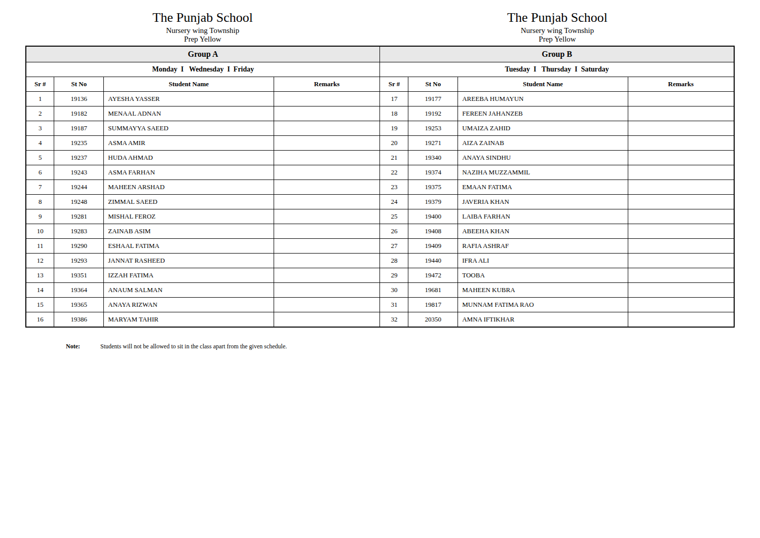The Punjab School
Nursery wing Township
Prep Yellow
The Punjab School
Nursery wing Township
Prep Yellow
| Group A | Group B |
| --- | --- |
| Monday I Wednesday I Friday | Tuesday I Thursday I Saturday |
| Sr # | St No | Student Name | Remarks | Sr # | St No | Student Name | Remarks |
| 1 | 19136 | AYESHA YASSER | | 17 | 19177 | AREEBA HUMAYUN | |
| 2 | 19182 | MENAAL ADNAN | | 18 | 19192 | FEREEN JAHANZEB | |
| 3 | 19187 | SUMMAYYA SAEED | | 19 | 19253 | UMAIZA ZAHID | |
| 4 | 19235 | ASMA AMIR | | 20 | 19271 | AIZA ZAINAB | |
| 5 | 19237 | HUDA AHMAD | | 21 | 19340 | ANAYA SINDHU | |
| 6 | 19243 | ASMA FARHAN | | 22 | 19374 | NAZIHA MUZZAMMIL | |
| 7 | 19244 | MAHEEN ARSHAD | | 23 | 19375 | EMAAN FATIMA | |
| 8 | 19248 | ZIMMAL SAEED | | 24 | 19379 | JAVERIA KHAN | |
| 9 | 19281 | MISHAL FEROZ | | 25 | 19400 | LAIBA FARHAN | |
| 10 | 19283 | ZAINAB ASIM | | 26 | 19408 | ABEEHA KHAN | |
| 11 | 19290 | ESHAAL FATIMA | | 27 | 19409 | RAFIA ASHRAF | |
| 12 | 19293 | JANNAT RASHEED | | 28 | 19440 | IFRA ALI | |
| 13 | 19351 | IZZAH FATIMA | | 29 | 19472 | TOOBA | |
| 14 | 19364 | ANAUM SALMAN | | 30 | 19681 | MAHEEN KUBRA | |
| 15 | 19365 | ANAYA RIZWAN | | 31 | 19817 | MUNNAM FATIMA RAO | |
| 16 | 19386 | MARYAM TAHIR | | 32 | 20350 | AMNA IFTIKHAR | |
Note: Students will not be allowed to sit in the class apart from the given schedule.